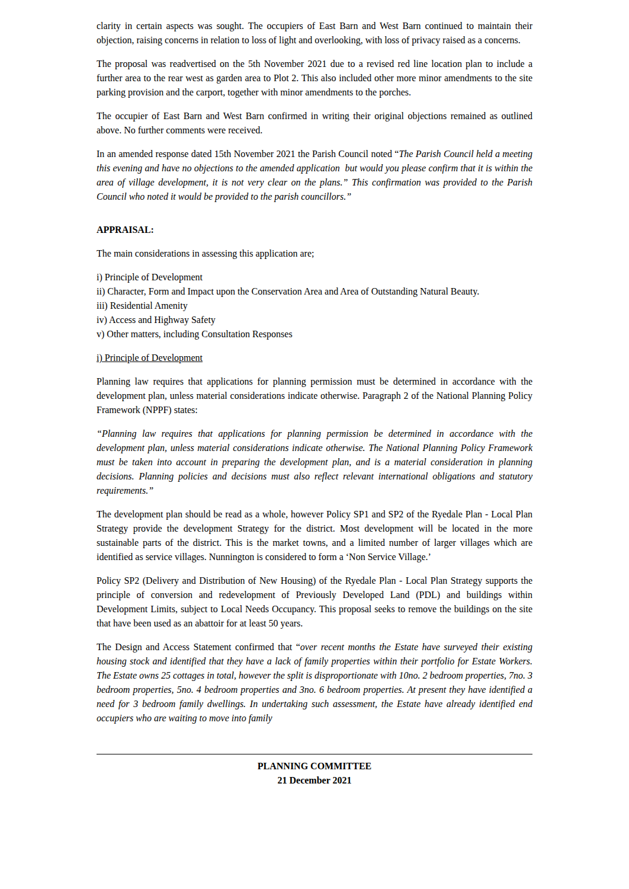clarity in certain aspects was sought. The occupiers of East Barn and West Barn continued to maintain their objection, raising concerns in relation to loss of light and overlooking, with loss of privacy raised as a concerns.
The proposal was readvertised on the 5th November 2021 due to a revised red line location plan to include a further area to the rear west as garden area to Plot 2. This also included other more minor amendments to the site parking provision and the carport, together with minor amendments to the porches.
The occupier of East Barn and West Barn confirmed in writing their original objections remained as outlined above. No further comments were received.
In an amended response dated 15th November 2021 the Parish Council noted “The Parish Council held a meeting this evening and have no objections to the amended application but would you please confirm that it is within the area of village development, it is not very clear on the plans.” This confirmation was provided to the Parish Council who noted it would be provided to the parish councillors.”
APPRAISAL:
The main considerations in assessing this application are;
i) Principle of Development
ii) Character, Form and Impact upon the Conservation Area and Area of Outstanding Natural Beauty.
iii) Residential Amenity
iv) Access and Highway Safety
v) Other matters, including Consultation Responses
i) Principle of Development
Planning law requires that applications for planning permission must be determined in accordance with the development plan, unless material considerations indicate otherwise. Paragraph 2 of the National Planning Policy Framework (NPPF) states:
“Planning law requires that applications for planning permission be determined in accordance with the development plan, unless material considerations indicate otherwise. The National Planning Policy Framework must be taken into account in preparing the development plan, and is a material consideration in planning decisions. Planning policies and decisions must also reflect relevant international obligations and statutory requirements.”
The development plan should be read as a whole, however Policy SP1 and SP2 of the Ryedale Plan - Local Plan Strategy provide the development Strategy for the district. Most development will be located in the more sustainable parts of the district. This is the market towns, and a limited number of larger villages which are identified as service villages. Nunnington is considered to form a ‘Non Service Village.’
Policy SP2 (Delivery and Distribution of New Housing) of the Ryedale Plan - Local Plan Strategy supports the principle of conversion and redevelopment of Previously Developed Land (PDL) and buildings within Development Limits, subject to Local Needs Occupancy. This proposal seeks to remove the buildings on the site that have been used as an abattoir for at least 50 years.
The Design and Access Statement confirmed that “over recent months the Estate have surveyed their existing housing stock and identified that they have a lack of family properties within their portfolio for Estate Workers. The Estate owns 25 cottages in total, however the split is disproportionate with 10no. 2 bedroom properties, 7no. 3 bedroom properties, 5no. 4 bedroom properties and 3no. 6 bedroom properties. At present they have identified a need for 3 bedroom family dwellings. In undertaking such assessment, the Estate have already identified end occupiers who are waiting to move into family
PLANNING COMMITTEE
21 December 2021